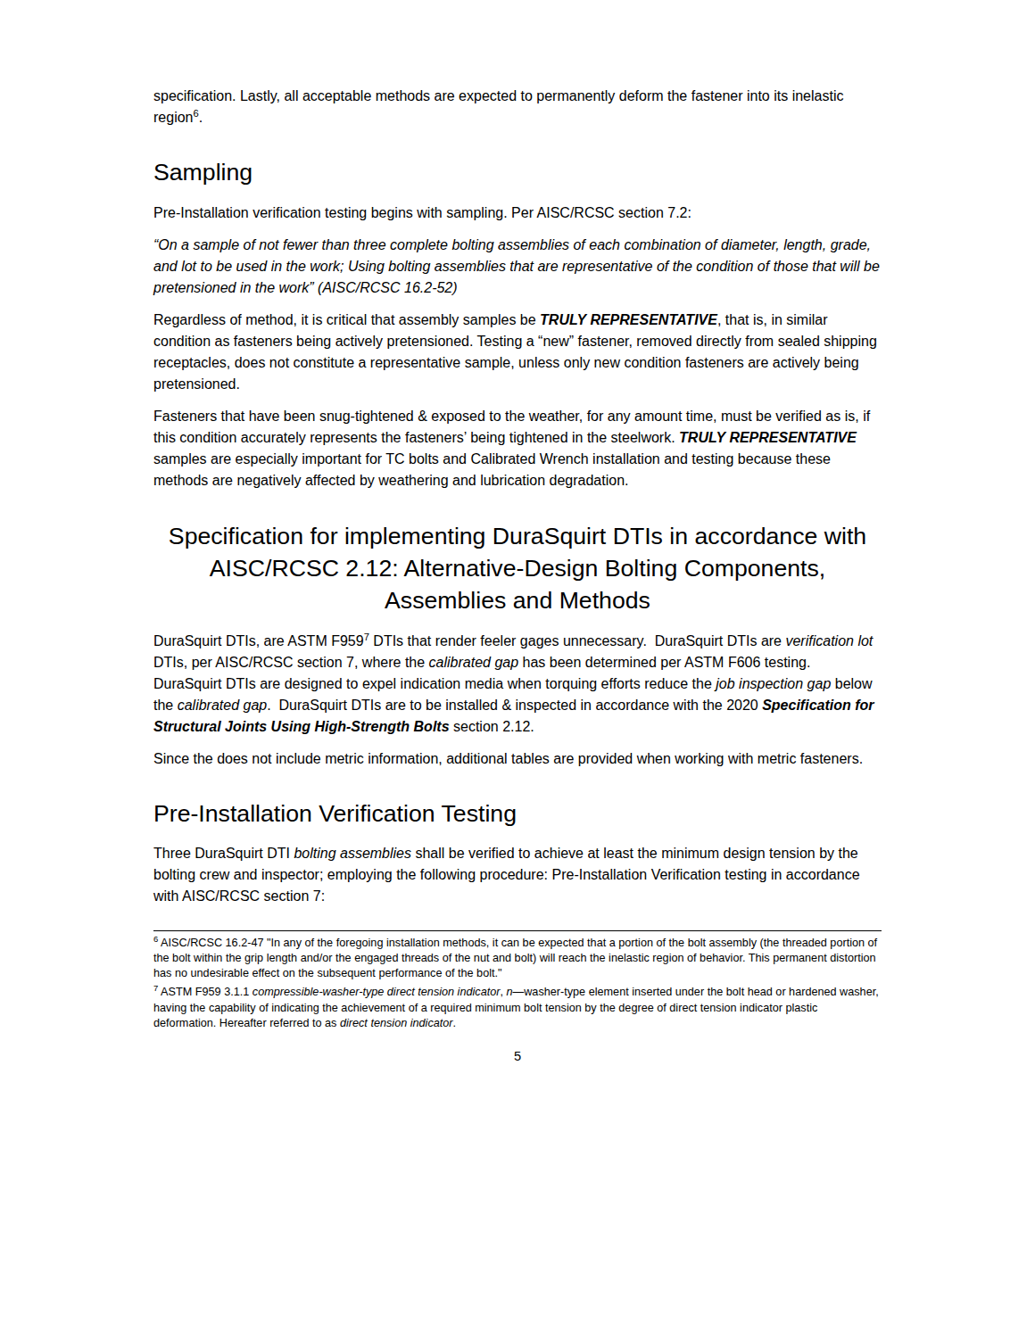specification. Lastly, all acceptable methods are expected to permanently deform the fastener into its inelastic region6.
Sampling
Pre-Installation verification testing begins with sampling. Per AISC/RCSC section 7.2:
“On a sample of not fewer than three complete bolting assemblies of each combination of diameter, length, grade, and lot to be used in the work; Using bolting assemblies that are representative of the condition of those that will be pretensioned in the work” (AISC/RCSC 16.2-52)
Regardless of method, it is critical that assembly samples be TRULY REPRESENTATIVE, that is, in similar condition as fasteners being actively pretensioned. Testing a “new” fastener, removed directly from sealed shipping receptacles, does not constitute a representative sample, unless only new condition fasteners are actively being pretensioned.
Fasteners that have been snug-tightened & exposed to the weather, for any amount time, must be verified as is, if this condition accurately represents the fasteners’ being tightened in the steelwork. TRULY REPRESENTATIVE samples are especially important for TC bolts and Calibrated Wrench installation and testing because these methods are negatively affected by weathering and lubrication degradation.
Specification for implementing DuraSquirt DTIs in accordance with AISC/RCSC 2.12: Alternative-Design Bolting Components, Assemblies and Methods
DuraSquirt DTIs, are ASTM F9597 DTIs that render feeler gages unnecessary. DuraSquirt DTIs are verification lot DTIs, per AISC/RCSC section 7, where the calibrated gap has been determined per ASTM F606 testing. DuraSquirt DTIs are designed to expel indication media when torquing efforts reduce the job inspection gap below the calibrated gap. DuraSquirt DTIs are to be installed & inspected in accordance with the 2020 Specification for Structural Joints Using High-Strength Bolts section 2.12.
Since the does not include metric information, additional tables are provided when working with metric fasteners.
Pre-Installation Verification Testing
Three DuraSquirt DTI bolting assemblies shall be verified to achieve at least the minimum design tension by the bolting crew and inspector; employing the following procedure: Pre-Installation Verification testing in accordance with AISC/RCSC section 7:
6 AISC/RCSC 16.2-47 "In any of the foregoing installation methods, it can be expected that a portion of the bolt assembly (the threaded portion of the bolt within the grip length and/or the engaged threads of the nut and bolt) will reach the inelastic region of behavior. This permanent distortion has no undesirable effect on the subsequent performance of the bolt."
7 ASTM F959 3.1.1 compressible-washer-type direct tension indicator, n—washer-type element inserted under the bolt head or hardened washer, having the capability of indicating the achievement of a required minimum bolt tension by the degree of direct tension indicator plastic deformation. Hereafter referred to as direct tension indicator.
5